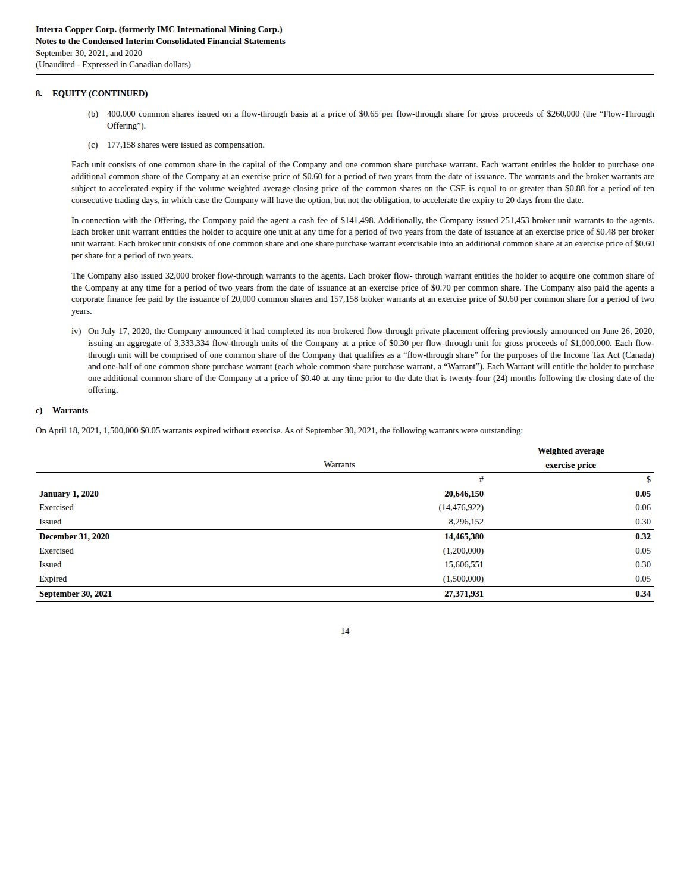Interra Copper Corp. (formerly IMC International Mining Corp.)
Notes to the Condensed Interim Consolidated Financial Statements
September 30, 2021, and 2020
(Unaudited - Expressed in Canadian dollars)
8. EQUITY (CONTINUED)
(b) 400,000 common shares issued on a flow-through basis at a price of $0.65 per flow-through share for gross proceeds of $260,000 (the “Flow-Through Offering”).
(c) 177,158 shares were issued as compensation.
Each unit consists of one common share in the capital of the Company and one common share purchase warrant. Each warrant entitles the holder to purchase one additional common share of the Company at an exercise price of $0.60 for a period of two years from the date of issuance. The warrants and the broker warrants are subject to accelerated expiry if the volume weighted average closing price of the common shares on the CSE is equal to or greater than $0.88 for a period of ten consecutive trading days, in which case the Company will have the option, but not the obligation, to accelerate the expiry to 20 days from the date.
In connection with the Offering, the Company paid the agent a cash fee of $141,498. Additionally, the Company issued 251,453 broker unit warrants to the agents. Each broker unit warrant entitles the holder to acquire one unit at any time for a period of two years from the date of issuance at an exercise price of $0.48 per broker unit warrant. Each broker unit consists of one common share and one share purchase warrant exercisable into an additional common share at an exercise price of $0.60 per share for a period of two years.
The Company also issued 32,000 broker flow-through warrants to the agents. Each broker flow- through warrant entitles the holder to acquire one common share of the Company at any time for a period of two years from the date of issuance at an exercise price of $0.70 per common share. The Company also paid the agents a corporate finance fee paid by the issuance of 20,000 common shares and 157,158 broker warrants at an exercise price of $0.60 per common share for a period of two years.
iv) On July 17, 2020, the Company announced it had completed its non-brokered flow-through private placement offering previously announced on June 26, 2020, issuing an aggregate of 3,333,334 flow-through units of the Company at a price of $0.30 per flow-through unit for gross proceeds of $1,000,000. Each flow-through unit will be comprised of one common share of the Company that qualifies as a “flow-through share” for the purposes of the Income Tax Act (Canada) and one-half of one common share purchase warrant (each whole common share purchase warrant, a “Warrant”). Each Warrant will entitle the holder to purchase one additional common share of the Company at a price of $0.40 at any time prior to the date that is twenty-four (24) months following the closing date of the offering.
c) Warrants
On April 18, 2021, 1,500,000 $0.05 warrants expired without exercise. As of September 30, 2021, the following warrants were outstanding:
| | | Weighted average |
| | Warrants | exercise price |
| | # | $ |
| January 1, 2020 | 20,646,150 | 0.05 |
| Exercised | (14,476,922) | 0.06 |
| Issued | 8,296,152 | 0.30 |
| December 31, 2020 | 14,465,380 | 0.32 |
| Exercised | (1,200,000) | 0.05 |
| Issued | 15,606,551 | 0.30 |
| Expired | (1,500,000) | 0.05 |
| September 30, 2021 | 27,371,931 | 0.34 |
14